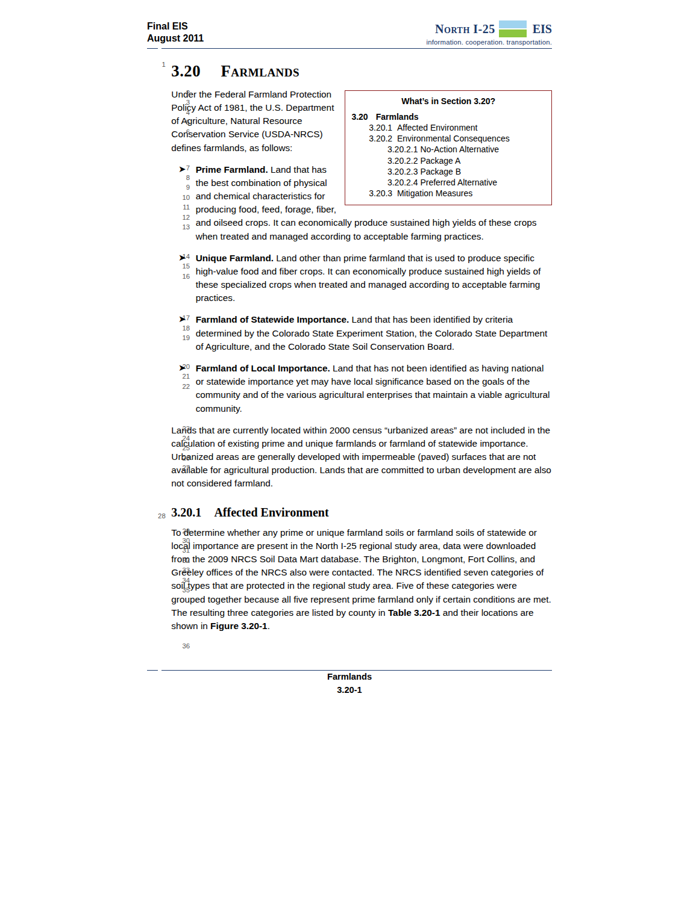Final EIS
August 2011
North I-25
EIS
information. cooperation. transportation.
1
3.20 Farmlands
What’s in Section 3.20?
3.20
Farmlands
3.20.1 Affected Environment
3.20.2 Environmental Consequences
3.20.2.1 No-Action Alternative
3.20.2.2 Package A
3.20.2.3 Package B
3.20.2.4 Preferred Alternative
3.20.3 Mitigation Measures
2 3 4 5 6
Under the Federal Farmland Protection Policy Act of 1981, the U.S. Department of Agriculture, Natural Resource Conservation Service (USDA-NRCS) defines farmlands, as follows:
7 8 9 10 11 12 13
➤ Prime Farmland. Land that has the best combination of physical and chemical characteristics for producing food, feed, forage, fiber, and oilseed crops. It can economically produce sustained high yields of these crops when treated and managed according to acceptable farming practices.
14 15 16
➤ Unique Farmland. Land other than prime farmland that is used to produce specific high-value food and fiber crops. It can economically produce sustained high yields of these specialized crops when treated and managed according to acceptable farming practices.
17 18 19
➤ Farmland of Statewide Importance. Land that has been identified by criteria determined by the Colorado State Experiment Station, the Colorado State Department of Agriculture, and the Colorado State Soil Conservation Board.
20 21 22
➤ Farmland of Local Importance. Land that has not been identified as having national or statewide importance yet may have local significance based on the goals of the community and of the various agricultural enterprises that maintain a viable agricultural community.
23 24 25 26 27
Lands that are currently located within 2000 census “urbanized areas” are not included in the calculation of existing prime and unique farmlands or farmland of statewide importance. Urbanized areas are generally developed with impermeable (paved) surfaces that are not available for agricultural production. Lands that are committed to urban development are also not considered farmland.
28
3.20.1 Affected Environment
29 30 31 32 33 34 35
To determine whether any prime or unique farmland soils or farmland soils of statewide or local importance are present in the North I-25 regional study area, data were downloaded from the 2009 NRCS Soil Data Mart database. The Brighton, Longmont, Fort Collins, and Greeley offices of the NRCS also were contacted. The NRCS identified seven categories of soil types that are protected in the regional study area. Five of these categories were grouped together because all five represent prime farmland only if certain conditions are met. The resulting three categories are listed by county in Table 3.20-1 and their locations are shown in Figure 3.20-1.
36
Farmlands
3.20-1